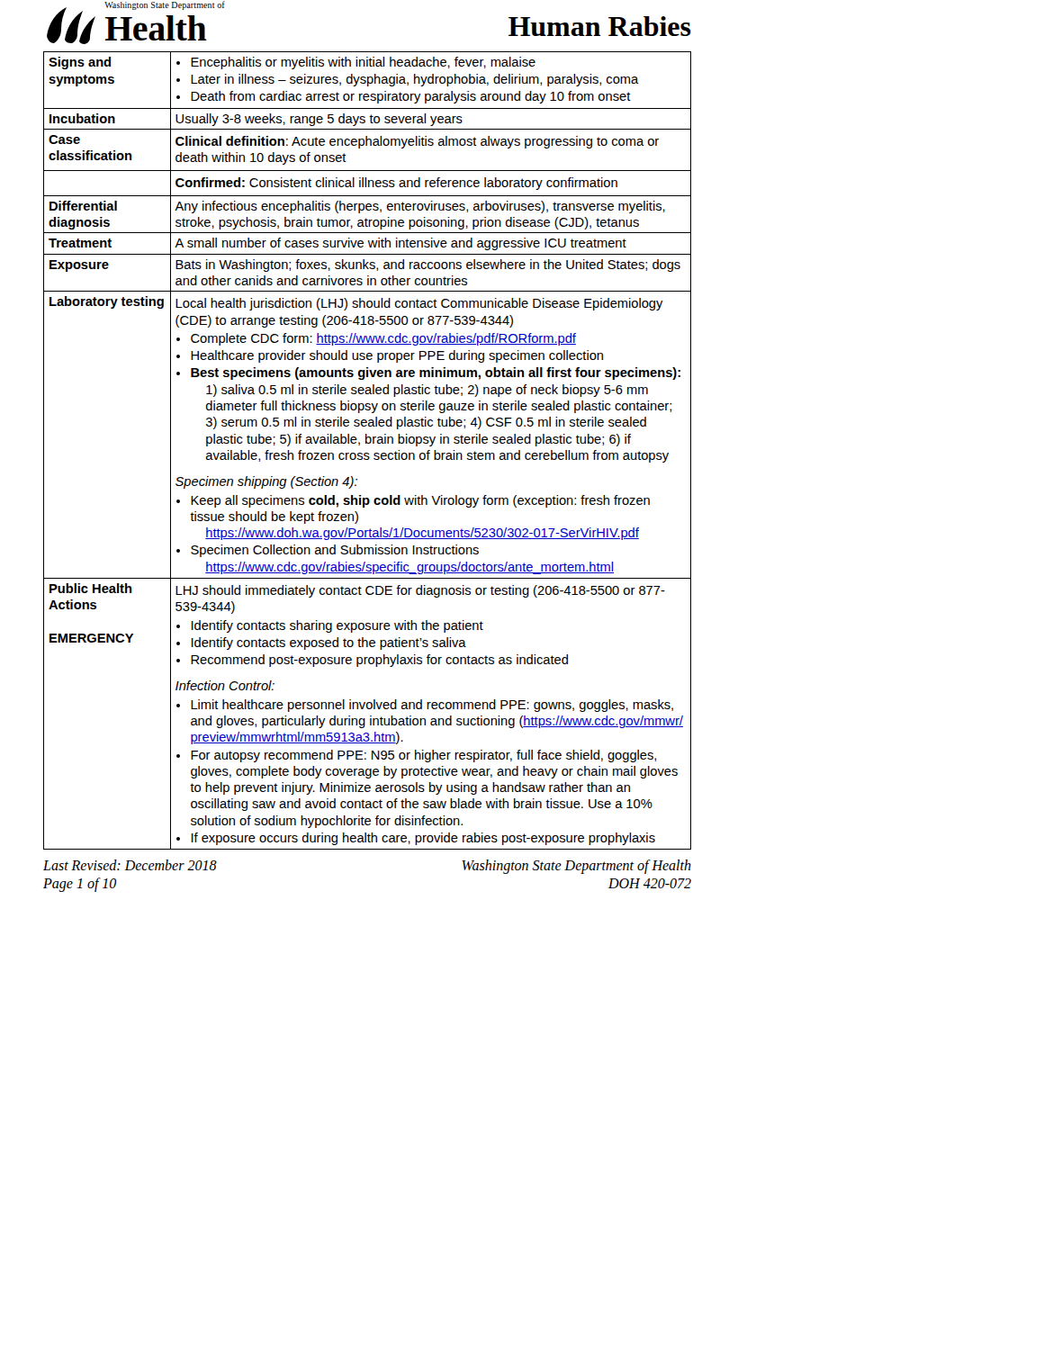Washington State Department of Health
Human Rabies
| Signs and symptoms | Encephalitis or myelitis with initial headache, fever, malaise Later in illness – seizures, dysphagia, hydrophobia, delirium, paralysis, coma Death from cardiac arrest or respiratory paralysis around day 10 from onset |
| Incubation | Usually 3-8 weeks, range 5 days to several years |
| Case classification | Clinical definition : Acute encephalomyelitis almost always progressing to coma or death within 10 days of onset |
| | Confirmed: Consistent clinical illness and reference laboratory confirmation |
| Differential diagnosis | Any infectious encephalitis (herpes, enteroviruses, arboviruses), transverse myelitis, stroke, psychosis, brain tumor, atropine poisoning, prion disease (CJD), tetanus |
| Treatment | A small number of cases survive with intensive and aggressive ICU treatment |
| Exposure | Bats in Washington; foxes, skunks, and raccoons elsewhere in the United States; dogs and other canids and carnivores in other countries |
| Laboratory testing | Local health jurisdiction (LHJ) should contact Communicable Disease Epidemiology (CDE) to arrange testing (206-418-5500 or 877-539-4344) Complete CDC form: https://www.cdc.gov/rabies/pdf/RORform.pdf Healthcare provider should use proper PPE during specimen collection Best specimens (amounts given are minimum, obtain all first four specimens): 1) saliva 0.5 ml in sterile sealed plastic tube; 2) nape of neck biopsy 5-6 mm diameter full thickness biopsy on sterile gauze in sterile sealed plastic container; 3) serum 0.5 ml in sterile sealed plastic tube; 4) CSF 0.5 ml in sterile sealed plastic tube; 5) if available, brain biopsy in sterile sealed plastic tube; 6) if available, fresh frozen cross section of brain stem and cerebellum from autopsy Specimen shipping (Section 4): Keep all specimens cold, ship cold with Virology form (exception: fresh frozen tissue should be kept frozen) https://www.doh.wa.gov/Portals/1/Documents/5230/302-017-SerVirHIV.pdf Specimen Collection and Submission Instructions https://www.cdc.gov/rabies/specific_groups/doctors/ante_mortem.html |
| Public Health Actions EMERGENCY | LHJ should immediately contact CDE for diagnosis or testing (206-418-5500 or 877-539-4344) Identify contacts sharing exposure with the patient Identify contacts exposed to the patient’s saliva Recommend post-exposure prophylaxis for contacts as indicated Infection Control: Limit healthcare personnel involved and recommend PPE: gowns, goggles, masks, and gloves, particularly during intubation and suctioning ( https://www.cdc.gov/mmwr/preview/mmwrhtml/mm5913a3.htm ). For autopsy recommend PPE: N95 or higher respirator, full face shield, goggles, gloves, complete body coverage by protective wear, and heavy or chain mail gloves to help prevent injury. Minimize aerosols by using a handsaw rather than an oscillating saw and avoid contact of the saw blade with brain tissue. Use a 10% solution of sodium hypochlorite for disinfection. If exposure occurs during health care, provide rabies post-exposure prophylaxis |
Last Revised: December 2018
Page 1 of 10
Washington State Department of Health
DOH 420-072